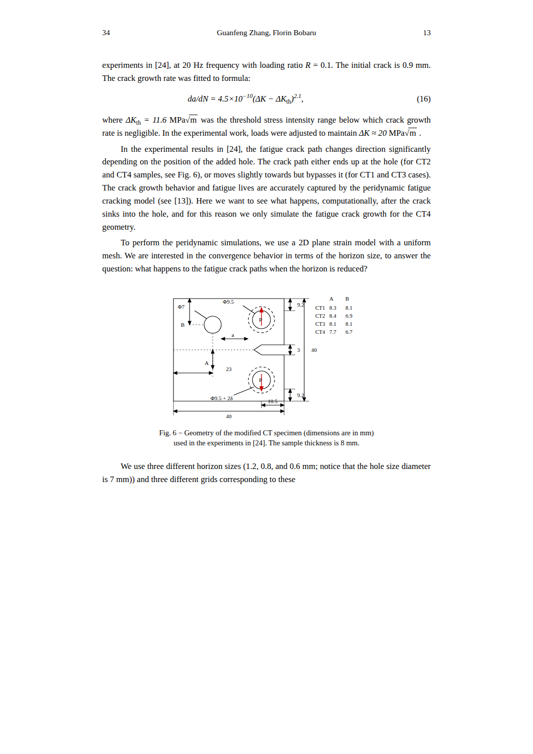34
Guanfeng Zhang, Florin Bobaru
13
experiments in [24], at 20 Hz frequency with loading ratio R = 0.1. The initial crack is 0.9 mm. The crack growth rate was fitted to formula:
da/dN = 4.5×10−10(ΔK − ΔKth)2.1,
(16)
where ΔKth = 11.6 MPa√m was the threshold stress intensity range below which crack growth rate is negligible. In the experimental work, loads were adjusted to maintain ΔK ≈ 20 MPa√m .
In the experimental results in [24], the fatigue crack path changes direction significantly depending on the position of the added hole. The crack path either ends up at the hole (for CT2 and CT4 samples, see Fig. 6), or moves slightly towards but bypasses it (for CT1 and CT3 cases). The crack growth behavior and fatigue lives are accurately captured by the peridynamic fatigue cracking model (see [13]). Here we want to see what happens, computationally, after the crack sinks into the hole, and for this reason we only simulate the fatigue crack growth for the CT4 geometry.
To perform the peridynamic simulations, we use a 2D plane strain model with a uniform mesh. We are interested in the convergence behavior in terms of the horizon size, to answer the question: what happens to the fatigue crack paths when the horizon is reduced?
Φ7 Φ9.5 Φ9.5 + 2δ P P B A a 23 40 10.5 9.2 9.2 3 40 A B CT1 8.3 8.1 CT2 8.4 6.9 CT3 8.1 8.1 CT4 7.7 6.7
Fig. 6 − Geometry of the modified CT specimen (dimensions are in mm)
used in the experiments in [24]. The sample thickness is 8 mm.
We use three different horizon sizes (1.2, 0.8, and 0.6 mm; notice that the hole size diameter is 7 mm)) and three different grids corresponding to these